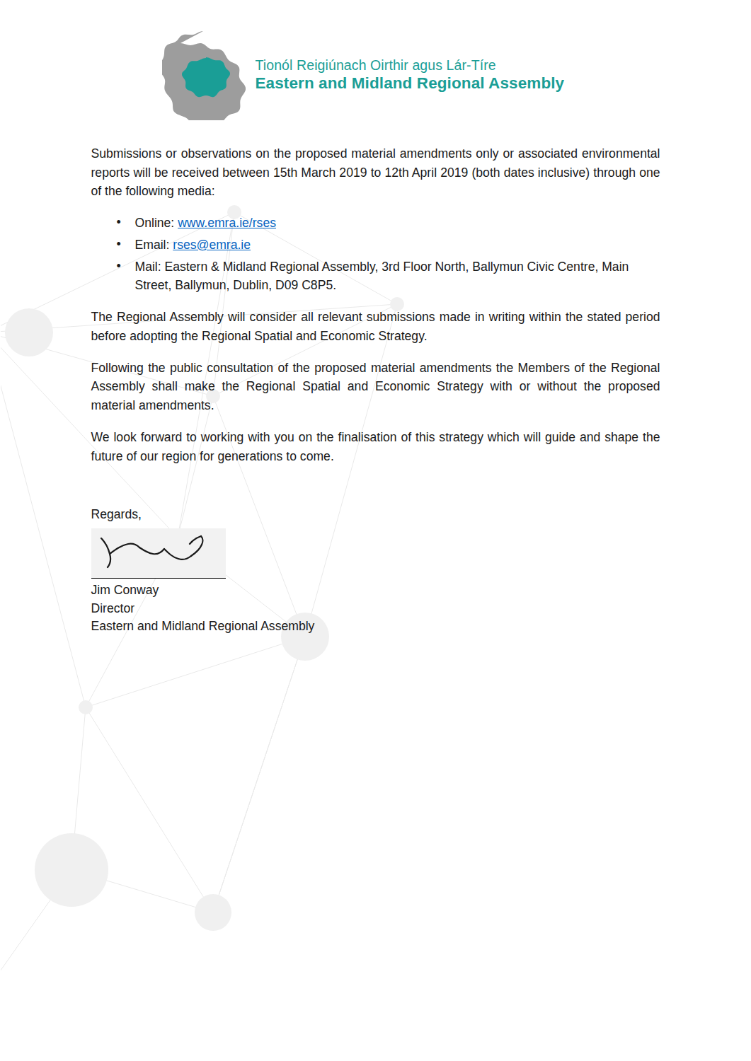Tionól Reigiúnach Oirthir agus Lár-Tíre
Eastern and Midland Regional Assembly
Submissions or observations on the proposed material amendments only or associated environmental reports will be received between 15th March 2019 to 12th April 2019 (both dates inclusive) through one of the following media:
Online: www.emra.ie/rses
Email: rses@emra.ie
Mail: Eastern & Midland Regional Assembly, 3rd Floor North, Ballymun Civic Centre, Main Street, Ballymun, Dublin, D09 C8P5.
The Regional Assembly will consider all relevant submissions made in writing within the stated period before adopting the Regional Spatial and Economic Strategy.
Following the public consultation of the proposed material amendments the Members of the Regional Assembly shall make the Regional Spatial and Economic Strategy with or without the proposed material amendments.
We look forward to working with you on the finalisation of this strategy which will guide and shape the future of our region for generations to come.
Regards,
Jim Conway
Director
Eastern and Midland Regional Assembly